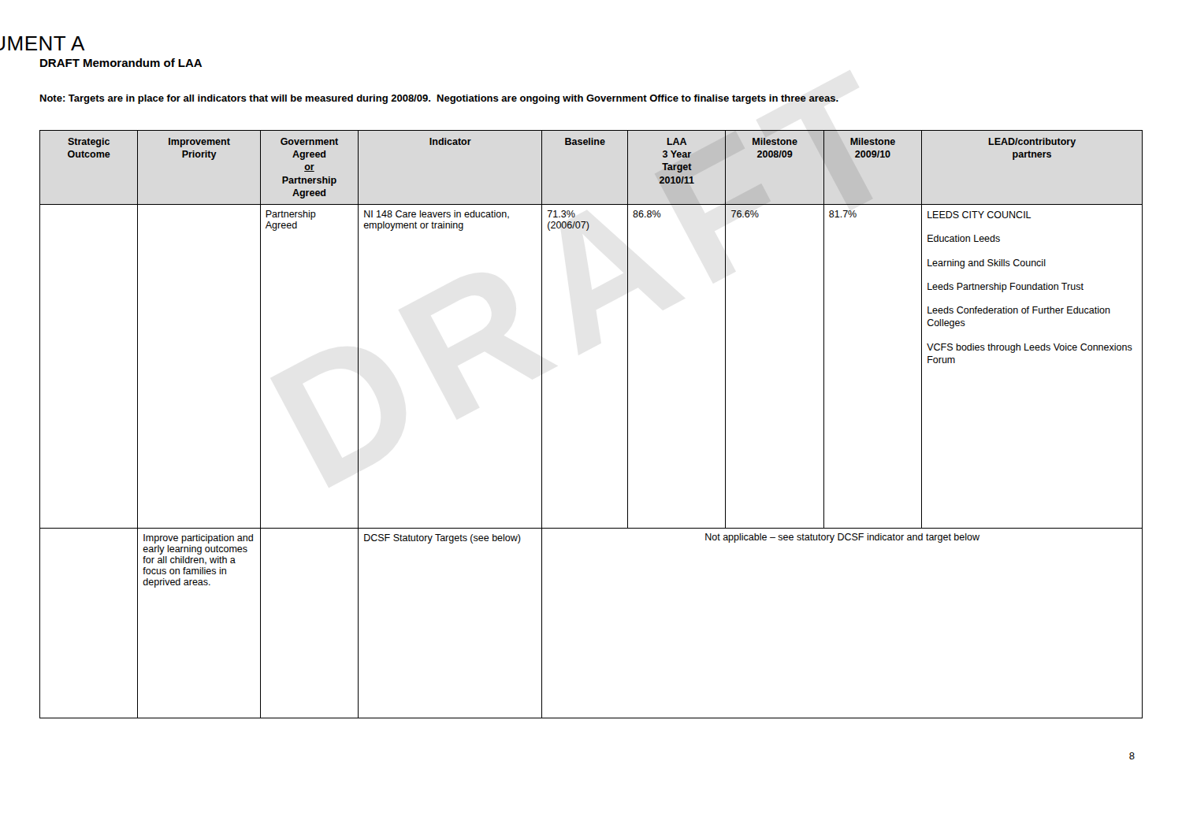DOCUMENT A
DRAFT Memorandum of LAA
Note: Targets are in place for all indicators that will be measured during 2008/09. Negotiations are ongoing with Government Office to finalise targets in three areas.
DRAFT
| Strategic Outcome | Improvement Priority | Government Agreed or Partnership Agreed | Indicator | Baseline | LAA 3 Year Target 2010/11 | Milestone 2008/09 | Milestone 2009/10 | LEAD/contributory partners |
| --- | --- | --- | --- | --- | --- | --- | --- | --- |
| | | Partnership Agreed | NI 148 Care leavers in education, employment or training | 71.3% (2006/07) | 86.8% | 76.6% | 81.7% | LEEDS CITY COUNCIL Education Leeds Learning and Skills Council Leeds Partnership Foundation Trust Leeds Confederation of Further Education Colleges VCFS bodies through Leeds Voice Connexions Forum |
| | Improve participation and early learning outcomes for all children, with a focus on families in deprived areas. | | DCSF Statutory Targets (see below) | Not applicable – see statutory DCSF indicator and target below |
8